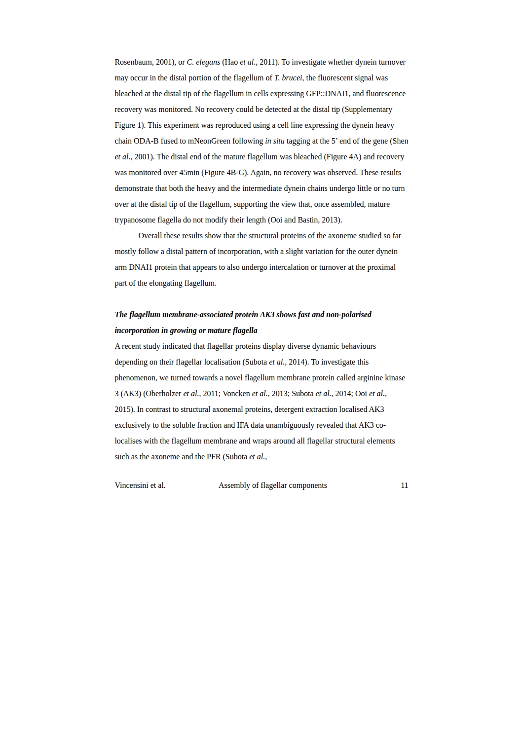Rosenbaum, 2001), or C. elegans (Hao et al., 2011). To investigate whether dynein turnover may occur in the distal portion of the flagellum of T. brucei, the fluorescent signal was bleached at the distal tip of the flagellum in cells expressing GFP::DNAI1, and fluorescence recovery was monitored. No recovery could be detected at the distal tip (Supplementary Figure 1). This experiment was reproduced using a cell line expressing the dynein heavy chain ODA-B fused to mNeonGreen following in situ tagging at the 5’ end of the gene (Shen et al., 2001). The distal end of the mature flagellum was bleached (Figure 4A) and recovery was monitored over 45min (Figure 4B-G). Again, no recovery was observed. These results demonstrate that both the heavy and the intermediate dynein chains undergo little or no turn over at the distal tip of the flagellum, supporting the view that, once assembled, mature trypanosome flagella do not modify their length (Ooi and Bastin, 2013).
Overall these results show that the structural proteins of the axoneme studied so far mostly follow a distal pattern of incorporation, with a slight variation for the outer dynein arm DNAI1 protein that appears to also undergo intercalation or turnover at the proximal part of the elongating flagellum.
The flagellum membrane-associated protein AK3 shows fast and non-polarised incorporation in growing or mature flagella
A recent study indicated that flagellar proteins display diverse dynamic behaviours depending on their flagellar localisation (Subota et al., 2014). To investigate this phenomenon, we turned towards a novel flagellum membrane protein called arginine kinase 3 (AK3) (Oberholzer et al., 2011; Voncken et al., 2013; Subota et al., 2014; Ooi et al., 2015). In contrast to structural axonemal proteins, detergent extraction localised AK3 exclusively to the soluble fraction and IFA data unambiguously revealed that AK3 co-localises with the flagellum membrane and wraps around all flagellar structural elements such as the axoneme and the PFR (Subota et al.,
Vincensini et al.
Assembly of flagellar components
11